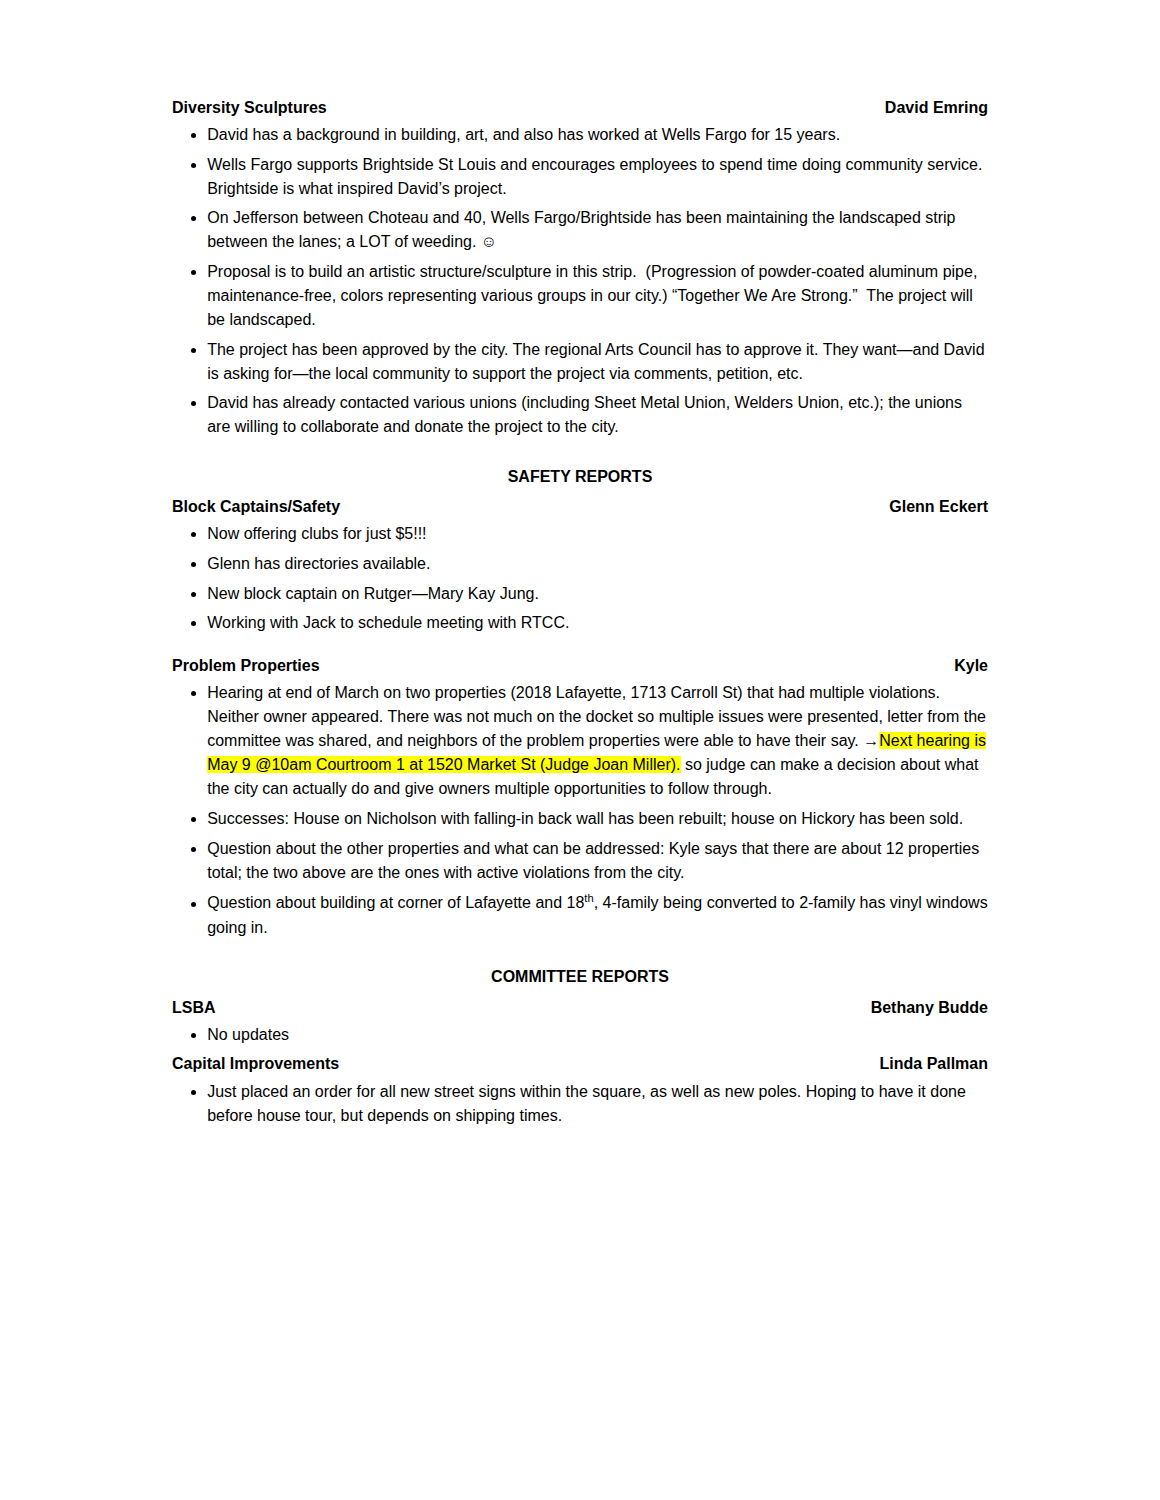Diversity Sculptures David Emring
David has a background in building, art, and also has worked at Wells Fargo for 15 years.
Wells Fargo supports Brightside St Louis and encourages employees to spend time doing community service. Brightside is what inspired David’s project.
On Jefferson between Choteau and 40, Wells Fargo/Brightside has been maintaining the landscaped strip between the lanes; a LOT of weeding. ☺
Proposal is to build an artistic structure/sculpture in this strip. (Progression of powder-coated aluminum pipe, maintenance-free, colors representing various groups in our city.) “Together We Are Strong.” The project will be landscaped.
The project has been approved by the city. The regional Arts Council has to approve it. They want—and David is asking for—the local community to support the project via comments, petition, etc.
David has already contacted various unions (including Sheet Metal Union, Welders Union, etc.); the unions are willing to collaborate and donate the project to the city.
SAFETY REPORTS
Block Captains/Safety Glenn Eckert
Now offering clubs for just $5!!!
Glenn has directories available.
New block captain on Rutger—Mary Kay Jung.
Working with Jack to schedule meeting with RTCC.
Problem Properties Kyle
Hearing at end of March on two properties (2018 Lafayette, 1713 Carroll St) that had multiple violations. Neither owner appeared. There was not much on the docket so multiple issues were presented, letter from the committee was shared, and neighbors of the problem properties were able to have their say. →Next hearing is May 9 @10am Courtroom 1 at 1520 Market St (Judge Joan Miller). so judge can make a decision about what the city can actually do and give owners multiple opportunities to follow through.
Successes: House on Nicholson with falling-in back wall has been rebuilt; house on Hickory has been sold.
Question about the other properties and what can be addressed: Kyle says that there are about 12 properties total; the two above are the ones with active violations from the city.
Question about building at corner of Lafayette and 18th, 4-family being converted to 2-family has vinyl windows going in.
COMMITTEE REPORTS
LSBA Bethany Budde
No updates
Capital Improvements Linda Pallman
Just placed an order for all new street signs within the square, as well as new poles. Hoping to have it done before house tour, but depends on shipping times.